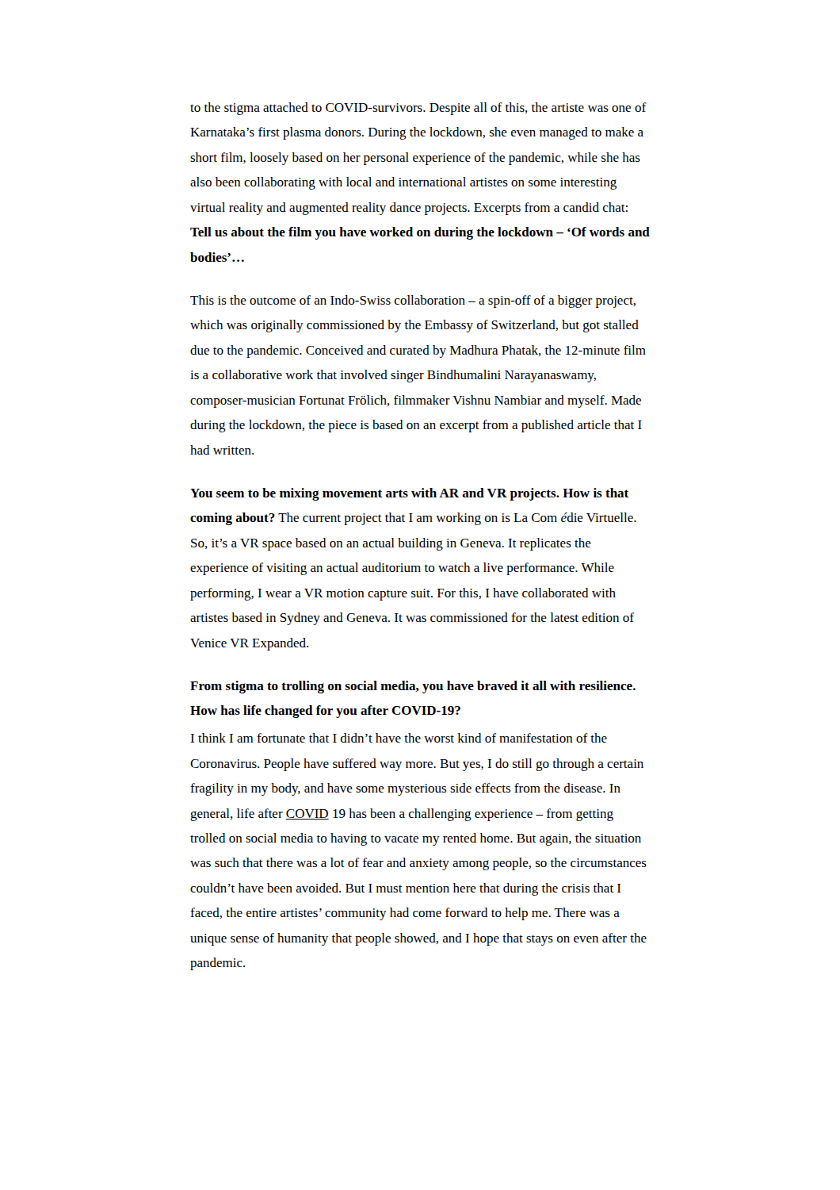to the stigma attached to COVID-survivors. Despite all of this, the artiste was one of Karnataka’s first plasma donors. During the lockdown, she even managed to make a short film, loosely based on her personal experience of the pandemic, while she has also been collaborating with local and international artistes on some interesting virtual reality and augmented reality dance projects. Excerpts from a candid chat:
Tell us about the film you have worked on during the lockdown – ‘Of words and bodies’…
This is the outcome of an Indo-Swiss collaboration – a spin-off of a bigger project, which was originally commissioned by the Embassy of Switzerland, but got stalled due to the pandemic. Conceived and curated by Madhura Phatak, the 12-minute film is a collaborative work that involved singer Bindhumalini Narayanaswamy, composer-musician Fortunat Frölich, filmmaker Vishnu Nambiar and myself. Made during the lockdown, the piece is based on an excerpt from a published article that I had written.
You seem to be mixing movement arts with AR and VR projects. How is that coming about? The current project that I am working on is La Com édie Virtuelle. So, it’s a VR space based on an actual building in Geneva. It replicates the experience of visiting an actual auditorium to watch a live performance. While performing, I wear a VR motion capture suit. For this, I have collaborated with artistes based in Sydney and Geneva. It was commissioned for the latest edition of Venice VR Expanded.
From stigma to trolling on social media, you have braved it all with resilience. How has life changed for you after COVID-19?
I think I am fortunate that I didn’t have the worst kind of manifestation of the Coronavirus. People have suffered way more. But yes, I do still go through a certain fragility in my body, and have some mysterious side effects from the disease. In general, life after COVID 19 has been a challenging experience – from getting trolled on social media to having to vacate my rented home. But again, the situation was such that there was a lot of fear and anxiety among people, so the circumstances couldn’t have been avoided. But I must mention here that during the crisis that I faced, the entire artistes’ community had come forward to help me. There was a unique sense of humanity that people showed, and I hope that stays on even after the pandemic.